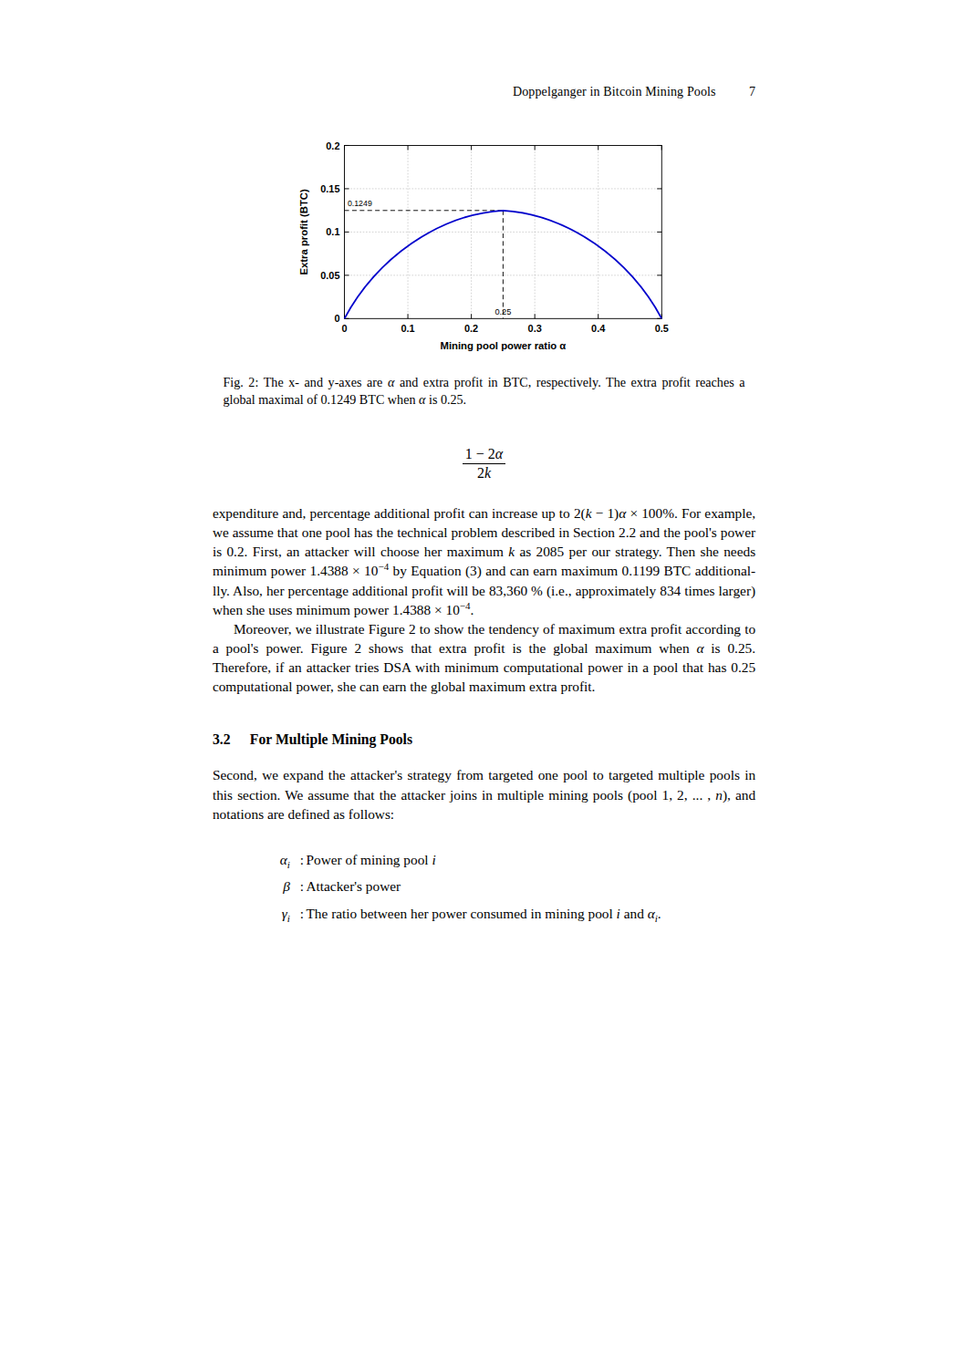Doppelganger in Bitcoin Mining Pools 7
0 0.05 0.1 0.15 0.2 0 0.1 0.2 0.3 0.4 0.5 Extra profit (BTC) Mining pool power ratio α 0.1249 0.25
Fig. 2: The x- and y-axes are α and extra profit in BTC, respectively. The extra profit reaches a global maximal of 0.1249 BTC when α is 0.25.
1 − 2α 2k
expenditure and, percentage additional profit can increase up to 2(k − 1)α × 100%. For example, we assume that one pool has the technical problem described in Section 2.2 and the pool's power is 0.2. First, an attacker will choose her maximum k as 2085 per our strategy. Then she needs minimum power 1.4388 × 10−4 by Equation (3) and can earn maximum 0.1199 BTC additionallly. Also, her percentage additional profit will be 83,360 % (i.e., approximately 834 times larger) when she uses minimum power 1.4388 × 10−4.
Moreover, we illustrate Figure 2 to show the tendency of maximum extra profit according to a pool's power. Figure 2 shows that extra profit is the global maximum when α is 0.25. Therefore, if an attacker tries DSA with minimum computational power in a pool that has 0.25 computational power, she can earn the global maximum extra profit.
3.2 For Multiple Mining Pools
Second, we expand the attacker's strategy from targeted one pool to targeted multiple pools in this section. We assume that the attacker joins in multiple mining pools (pool 1, 2, ... , n), and notations are defined as follows:
αi
:
Power of mining pool i
β
:
Attacker's power
γi
:
The ratio between her power consumed in mining pool i and αi.